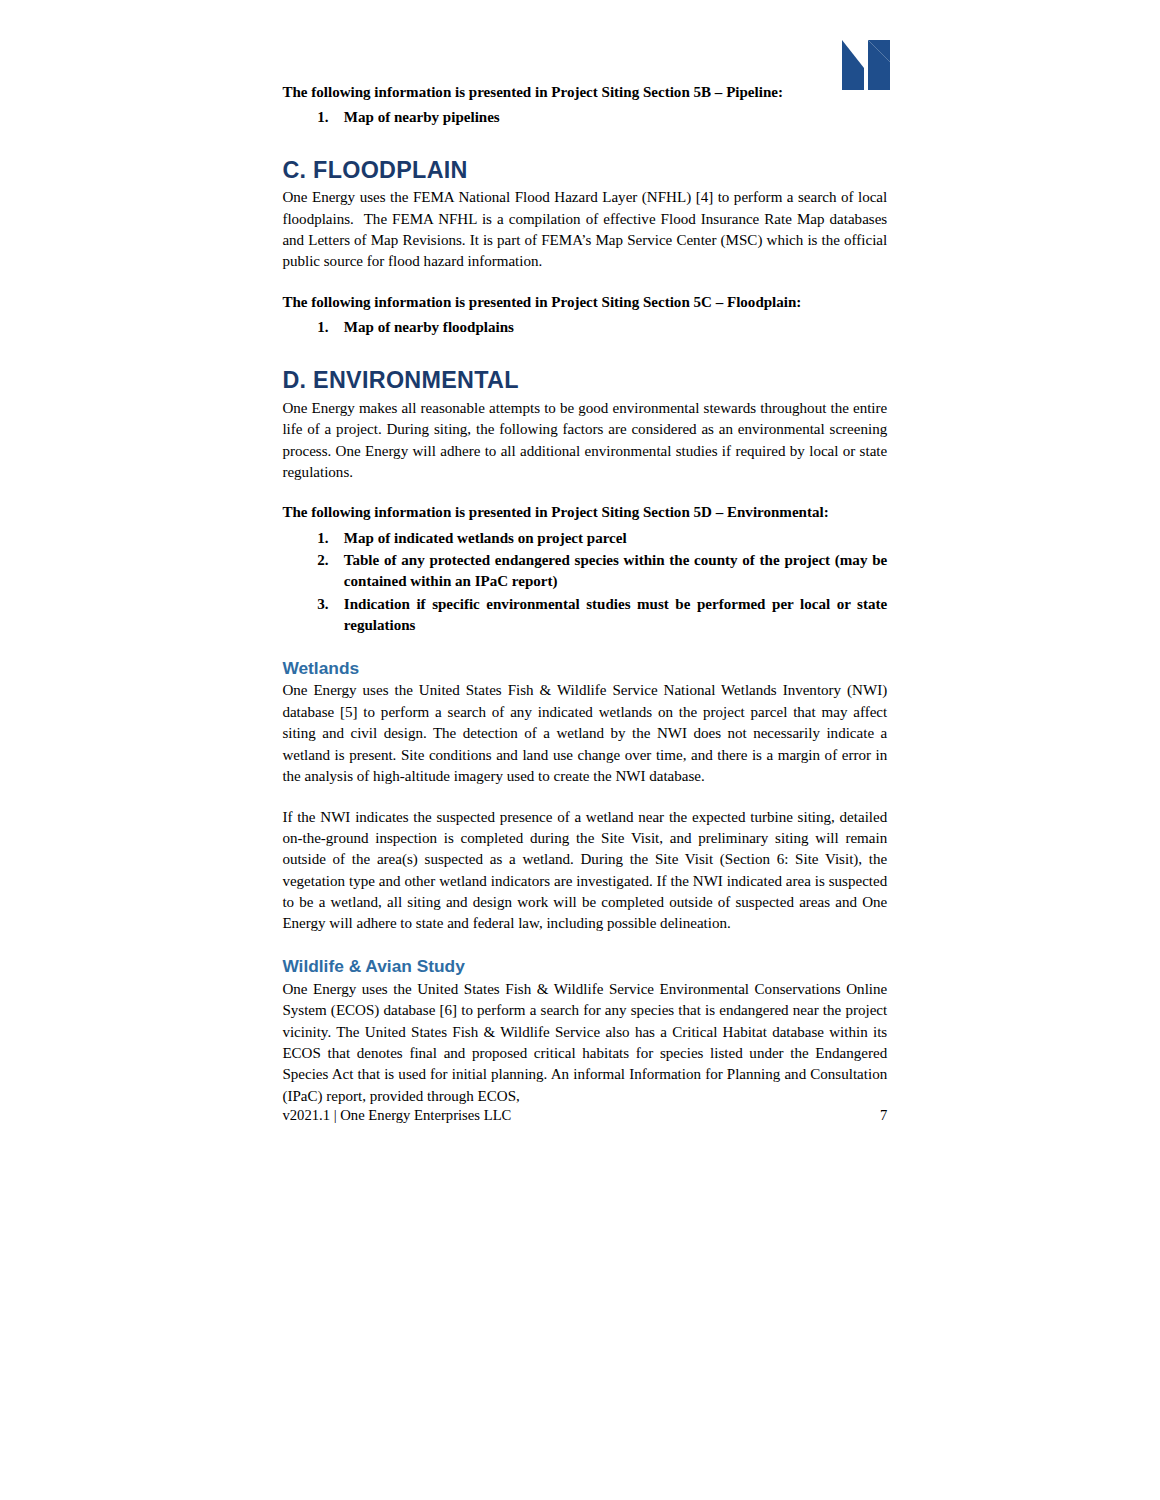The following information is presented in Project Siting Section 5B – Pipeline:
Map of nearby pipelines
C. FLOODPLAIN
One Energy uses the FEMA National Flood Hazard Layer (NFHL) [4] to perform a search of local floodplains. The FEMA NFHL is a compilation of effective Flood Insurance Rate Map databases and Letters of Map Revisions. It is part of FEMA’s Map Service Center (MSC) which is the official public source for flood hazard information.
The following information is presented in Project Siting Section 5C – Floodplain:
Map of nearby floodplains
D. ENVIRONMENTAL
One Energy makes all reasonable attempts to be good environmental stewards throughout the entire life of a project. During siting, the following factors are considered as an environmental screening process. One Energy will adhere to all additional environmental studies if required by local or state regulations.
The following information is presented in Project Siting Section 5D – Environmental:
Map of indicated wetlands on project parcel
Table of any protected endangered species within the county of the project (may be contained within an IPaC report)
Indication if specific environmental studies must be performed per local or state regulations
Wetlands
One Energy uses the United States Fish & Wildlife Service National Wetlands Inventory (NWI) database [5] to perform a search of any indicated wetlands on the project parcel that may affect siting and civil design. The detection of a wetland by the NWI does not necessarily indicate a wetland is present. Site conditions and land use change over time, and there is a margin of error in the analysis of high-altitude imagery used to create the NWI database.
If the NWI indicates the suspected presence of a wetland near the expected turbine siting, detailed on-the-ground inspection is completed during the Site Visit, and preliminary siting will remain outside of the area(s) suspected as a wetland. During the Site Visit (Section 6: Site Visit), the vegetation type and other wetland indicators are investigated. If the NWI indicated area is suspected to be a wetland, all siting and design work will be completed outside of suspected areas and One Energy will adhere to state and federal law, including possible delineation.
Wildlife & Avian Study
One Energy uses the United States Fish & Wildlife Service Environmental Conservations Online System (ECOS) database [6] to perform a search for any species that is endangered near the project vicinity. The United States Fish & Wildlife Service also has a Critical Habitat database within its ECOS that denotes final and proposed critical habitats for species listed under the Endangered Species Act that is used for initial planning. An informal Information for Planning and Consultation (IPaC) report, provided through ECOS,
v2021.1 | One Energy Enterprises LLC 7